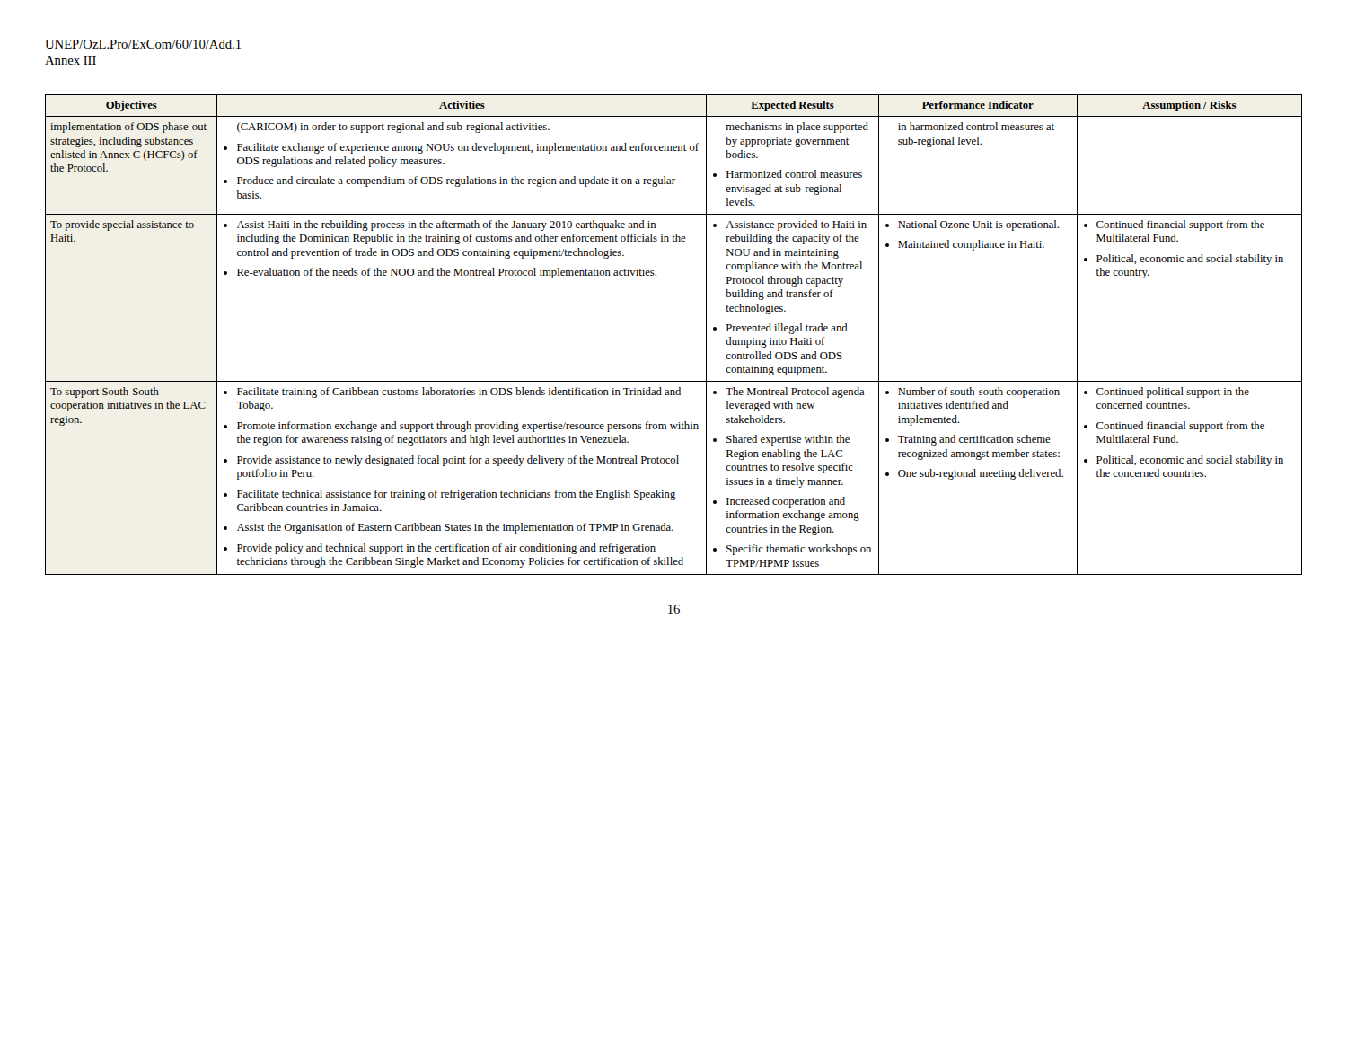UNEP/OzL.Pro/ExCom/60/10/Add.1
Annex III
| Objectives | Activities | Expected Results | Performance Indicator | Assumption / Risks |
| --- | --- | --- | --- | --- |
| implementation of ODS phase-out strategies, including substances enlisted in Annex C (HCFCs) of the Protocol. | (CARICOM) in order to support regional and sub-regional activities. Facilitate exchange of experience among NOUs on development, implementation and enforcement of ODS regulations and related policy measures. Produce and circulate a compendium of ODS regulations in the region and update it on a regular basis. | mechanisms in place supported by appropriate government bodies. Harmonized control measures envisaged at sub-regional levels. | in harmonized control measures at sub-regional level. | |
| To provide special assistance to Haiti. | Assist Haiti in the rebuilding process in the aftermath of the January 2010 earthquake and in including the Dominican Republic in the training of customs and other enforcement officials in the control and prevention of trade in ODS and ODS containing equipment/technologies. Re-evaluation of the needs of the NOO and the Montreal Protocol implementation activities. | Assistance provided to Haiti in rebuilding the capacity of the NOU and in maintaining compliance with the Montreal Protocol through capacity building and transfer of technologies. Prevented illegal trade and dumping into Haiti of controlled ODS and ODS containing equipment. | National Ozone Unit is operational. Maintained compliance in Haiti. | Continued financial support from the Multilateral Fund. Political, economic and social stability in the country. |
| To support South-South cooperation initiatives in the LAC region. | Facilitate training of Caribbean customs laboratories in ODS blends identification in Trinidad and Tobago. Promote information exchange and support through providing expertise/resource persons from within the region for awareness raising of negotiators and high level authorities in Venezuela. Provide assistance to newly designated focal point for a speedy delivery of the Montreal Protocol portfolio in Peru. Facilitate technical assistance for training of refrigeration technicians from the English Speaking Caribbean countries in Jamaica. Assist the Organisation of Eastern Caribbean States in the implementation of TPMP in Grenada. Provide policy and technical support in the certification of air conditioning and refrigeration technicians through the Caribbean Single Market and Economy Policies for certification of skilled | The Montreal Protocol agenda leveraged with new stakeholders. Shared expertise within the Region enabling the LAC countries to resolve specific issues in a timely manner. Increased cooperation and information exchange among countries in the Region. Specific thematic workshops on TPMP/HPMP issues | Number of south-south cooperation initiatives identified and implemented. Training and certification scheme recognized amongst member states: One sub-regional meeting delivered. | Continued political support in the concerned countries. Continued financial support from the Multilateral Fund. Political, economic and social stability in the concerned countries. |
16